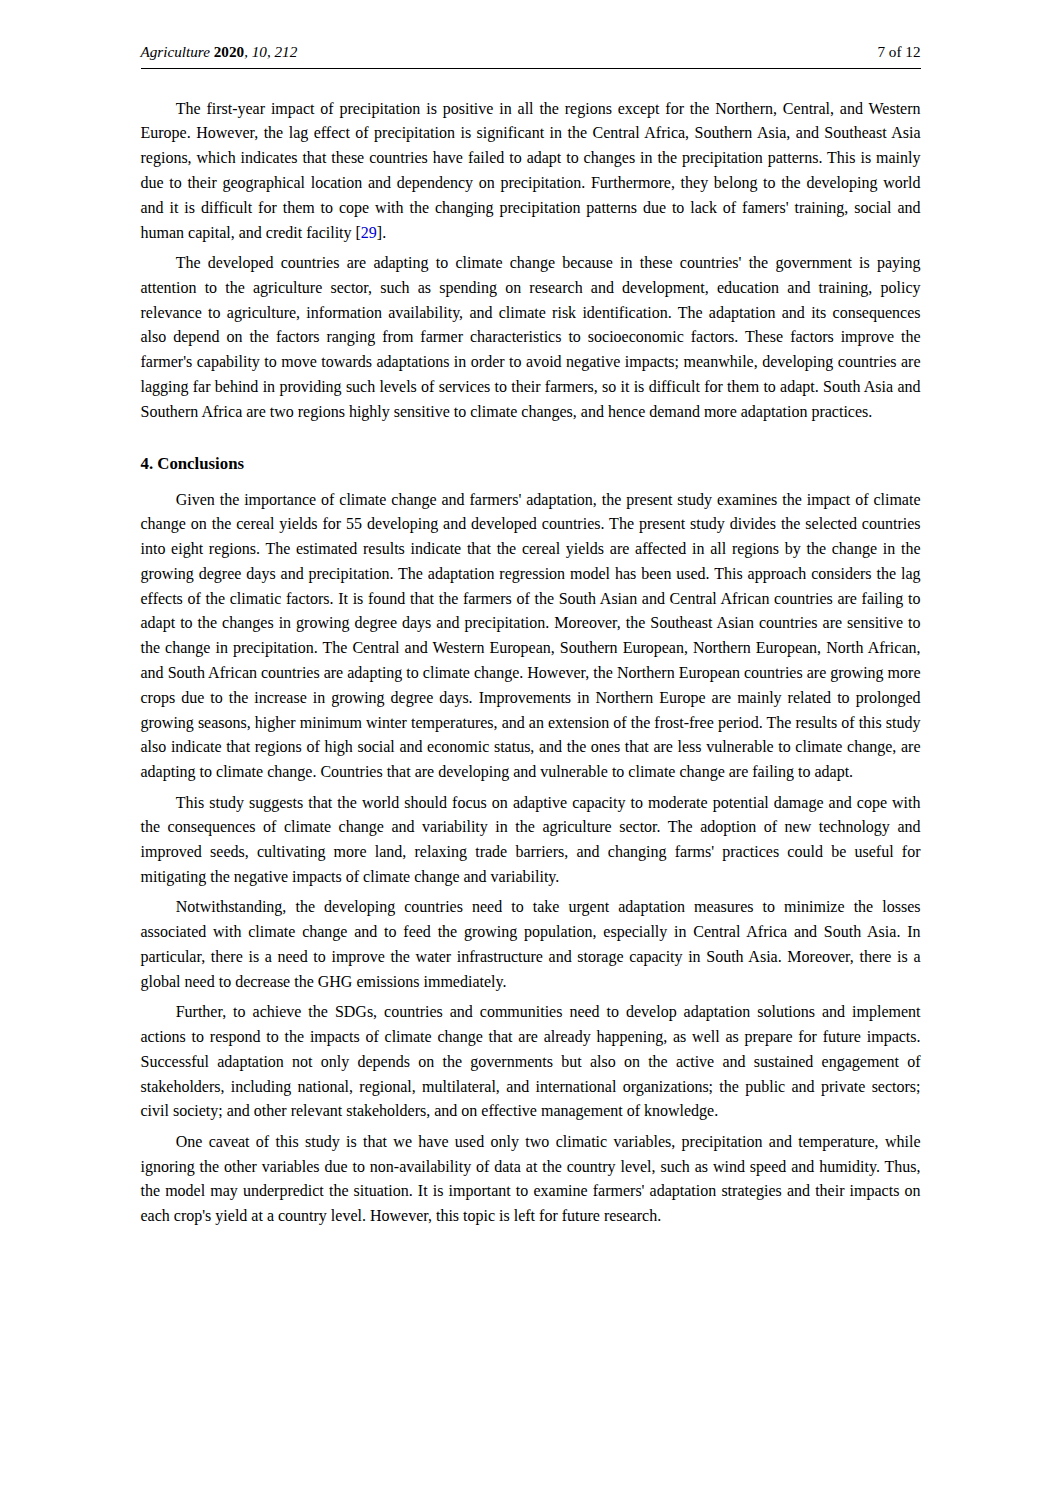Agriculture 2020, 10, 212 7 of 12
The first-year impact of precipitation is positive in all the regions except for the Northern, Central, and Western Europe. However, the lag effect of precipitation is significant in the Central Africa, Southern Asia, and Southeast Asia regions, which indicates that these countries have failed to adapt to changes in the precipitation patterns. This is mainly due to their geographical location and dependency on precipitation. Furthermore, they belong to the developing world and it is difficult for them to cope with the changing precipitation patterns due to lack of famers' training, social and human capital, and credit facility [29].
The developed countries are adapting to climate change because in these countries' the government is paying attention to the agriculture sector, such as spending on research and development, education and training, policy relevance to agriculture, information availability, and climate risk identification. The adaptation and its consequences also depend on the factors ranging from farmer characteristics to socioeconomic factors. These factors improve the farmer's capability to move towards adaptations in order to avoid negative impacts; meanwhile, developing countries are lagging far behind in providing such levels of services to their farmers, so it is difficult for them to adapt. South Asia and Southern Africa are two regions highly sensitive to climate changes, and hence demand more adaptation practices.
4. Conclusions
Given the importance of climate change and farmers' adaptation, the present study examines the impact of climate change on the cereal yields for 55 developing and developed countries. The present study divides the selected countries into eight regions. The estimated results indicate that the cereal yields are affected in all regions by the change in the growing degree days and precipitation. The adaptation regression model has been used. This approach considers the lag effects of the climatic factors. It is found that the farmers of the South Asian and Central African countries are failing to adapt to the changes in growing degree days and precipitation. Moreover, the Southeast Asian countries are sensitive to the change in precipitation. The Central and Western European, Southern European, Northern European, North African, and South African countries are adapting to climate change. However, the Northern European countries are growing more crops due to the increase in growing degree days. Improvements in Northern Europe are mainly related to prolonged growing seasons, higher minimum winter temperatures, and an extension of the frost-free period. The results of this study also indicate that regions of high social and economic status, and the ones that are less vulnerable to climate change, are adapting to climate change. Countries that are developing and vulnerable to climate change are failing to adapt.
This study suggests that the world should focus on adaptive capacity to moderate potential damage and cope with the consequences of climate change and variability in the agriculture sector. The adoption of new technology and improved seeds, cultivating more land, relaxing trade barriers, and changing farms' practices could be useful for mitigating the negative impacts of climate change and variability.
Notwithstanding, the developing countries need to take urgent adaptation measures to minimize the losses associated with climate change and to feed the growing population, especially in Central Africa and South Asia. In particular, there is a need to improve the water infrastructure and storage capacity in South Asia. Moreover, there is a global need to decrease the GHG emissions immediately.
Further, to achieve the SDGs, countries and communities need to develop adaptation solutions and implement actions to respond to the impacts of climate change that are already happening, as well as prepare for future impacts. Successful adaptation not only depends on the governments but also on the active and sustained engagement of stakeholders, including national, regional, multilateral, and international organizations; the public and private sectors; civil society; and other relevant stakeholders, and on effective management of knowledge.
One caveat of this study is that we have used only two climatic variables, precipitation and temperature, while ignoring the other variables due to non-availability of data at the country level, such as wind speed and humidity. Thus, the model may underpredict the situation. It is important to examine farmers' adaptation strategies and their impacts on each crop's yield at a country level. However, this topic is left for future research.